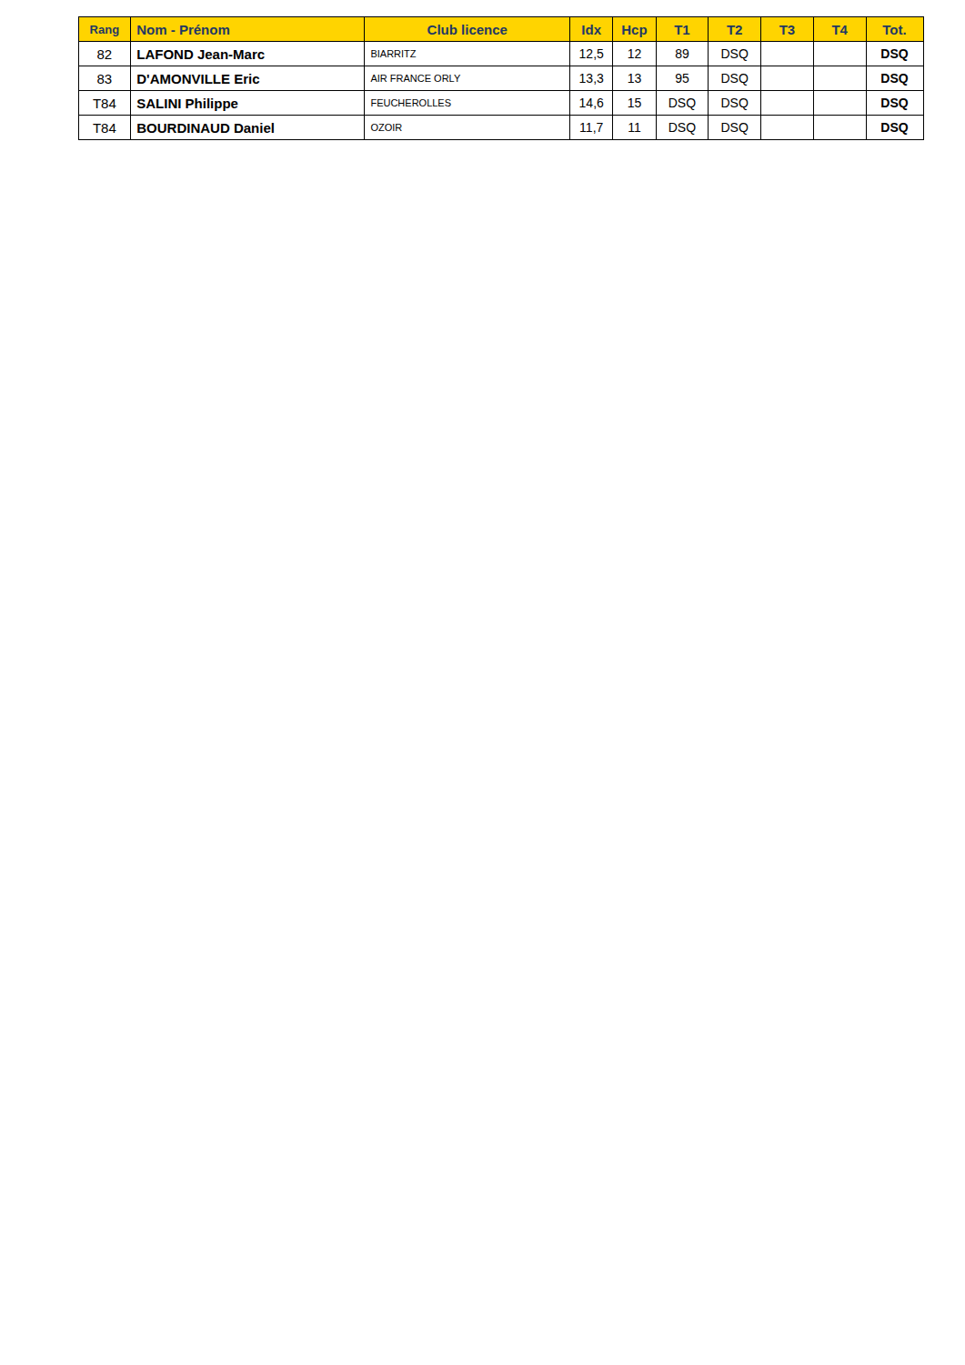| Rang | Nom - Prénom | Club licence | Idx | Hcp | T1 | T2 | T3 | T4 | Tot. |
| --- | --- | --- | --- | --- | --- | --- | --- | --- | --- |
| 82 | LAFOND Jean-Marc | BIARRITZ | 12,5 | 12 | 89 | DSQ | | | DSQ |
| 83 | D'AMONVILLE Eric | AIR FRANCE ORLY | 13,3 | 13 | 95 | DSQ | | | DSQ |
| T84 | SALINI Philippe | FEUCHEROLLES | 14,6 | 15 | DSQ | DSQ | | | DSQ |
| T84 | BOURDINAUD Daniel | OZOIR | 11,7 | 11 | DSQ | DSQ | | | DSQ |